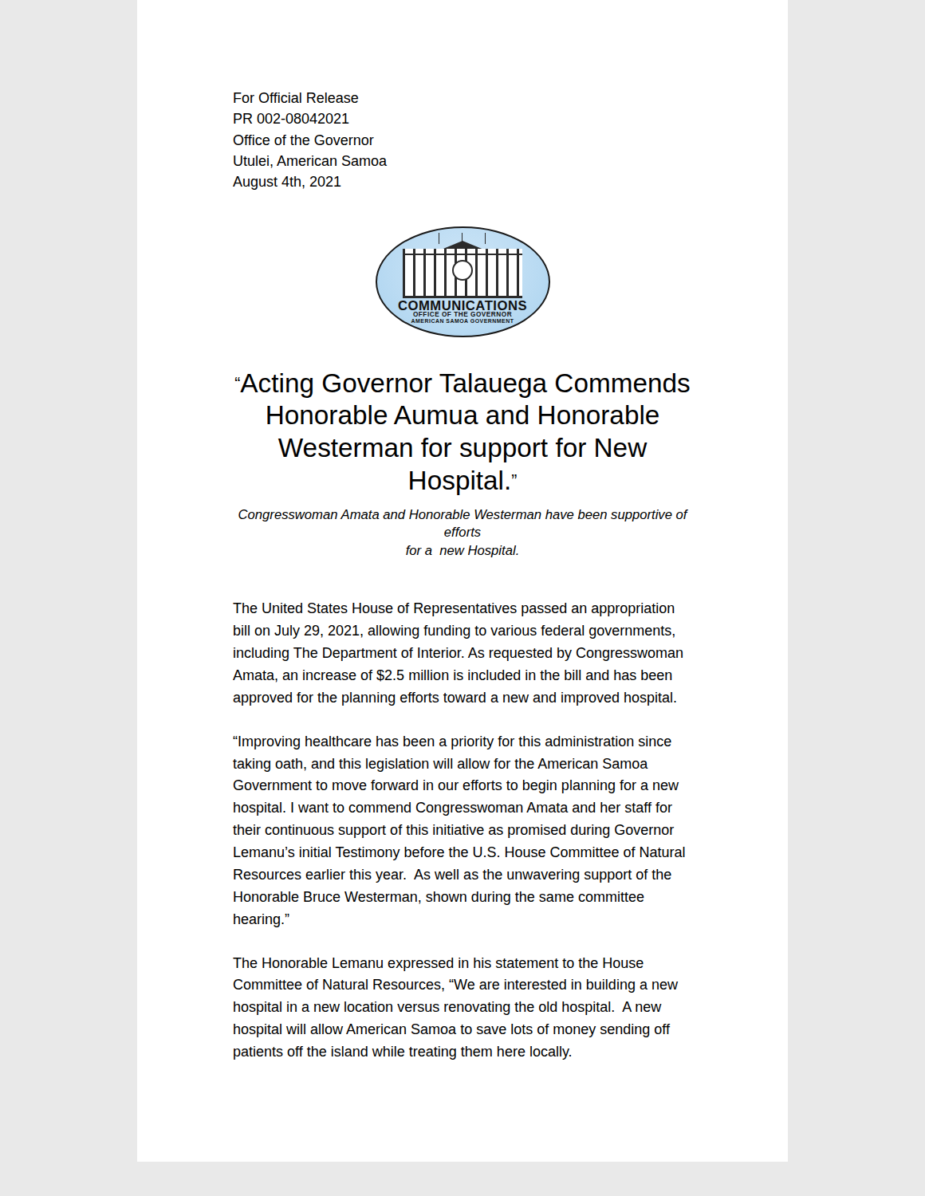For Official Release
PR 002-08042021
Office of the Governor
Utulei, American Samoa
August 4th, 2021
COMMUNICATIONS OFFICE OF THE GOVERNOR AMERICAN SAMOA GOVERNMENT
“Acting Governor Talauega Commends Honorable Aumua and Honorable Westerman for support for New Hospital.”
Congresswoman Amata and Honorable Westerman have been supportive of efforts
for a new Hospital.
The United States House of Representatives passed an appropriation bill on July 29, 2021, allowing funding to various federal governments, including The Department of Interior. As requested by Congresswoman Amata, an increase of $2.5 million is included in the bill and has been approved for the planning efforts toward a new and improved hospital.
“Improving healthcare has been a priority for this administration since taking oath, and this legislation will allow for the American Samoa Government to move forward in our efforts to begin planning for a new hospital. I want to commend Congresswoman Amata and her staff for their continuous support of this initiative as promised during Governor Lemanu’s initial Testimony before the U.S. House Committee of Natural Resources earlier this year. As well as the unwavering support of the Honorable Bruce Westerman, shown during the same committee hearing.”
The Honorable Lemanu expressed in his statement to the House Committee of Natural Resources, “We are interested in building a new hospital in a new location versus renovating the old hospital. A new hospital will allow American Samoa to save lots of money sending off patients off the island while treating them here locally.